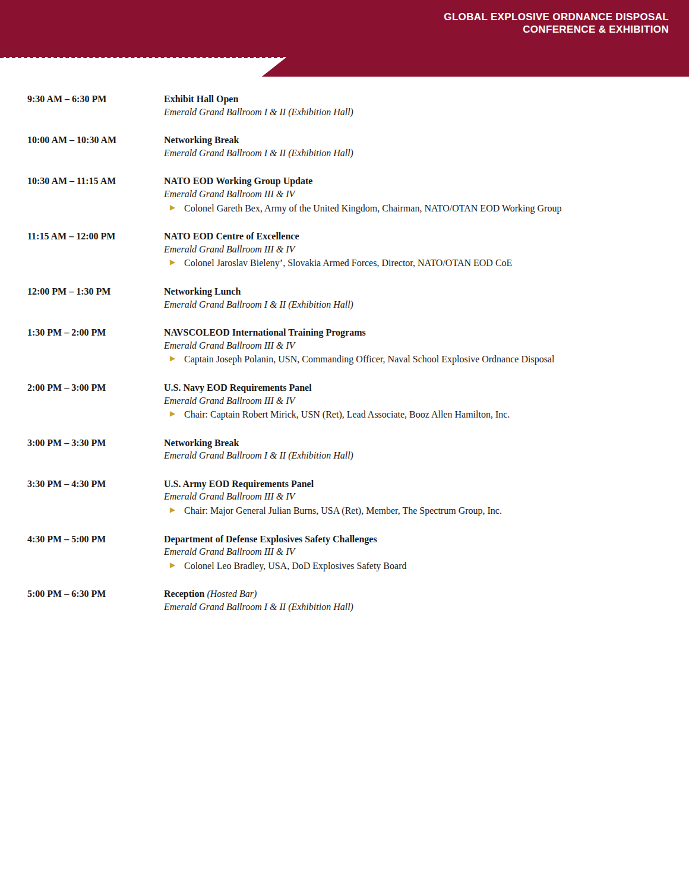Global Explosive Ordnance DisposalConference & Exhibition
| 9:30 AM – 6:30 PM | Exhibit Hall Open Emerald Grand Ballroom I & II (Exhibition Hall) |
| 10:00 AM – 10:30 AM | Networking Break Emerald Grand Ballroom I & II (Exhibition Hall) |
| 10:30 AM – 11:15 AM | NATO EOD Working Group Update Emerald Grand Ballroom III & IV Colonel Gareth Bex, Army of the United Kingdom, Chairman, NATO/OTAN EOD Working Group |
| 11:15 AM – 12:00 PM | NATO EOD Centre of Excellence Emerald Grand Ballroom III & IV Colonel Jaroslav Bieleny’, Slovakia Armed Forces, Director, NATO/OTAN EOD CoE |
| 12:00 PM – 1:30 PM | Networking Lunch Emerald Grand Ballroom I & II (Exhibition Hall) |
| 1:30 PM – 2:00 PM | NAVSCOLEOD International Training Programs Emerald Grand Ballroom III & IV Captain Joseph Polanin, USN, Commanding Officer, Naval School Explosive Ordnance Disposal |
| 2:00 PM – 3:00 PM | U.S. Navy EOD Requirements Panel Emerald Grand Ballroom III & IV Chair: Captain Robert Mirick, USN (Ret), Lead Associate, Booz Allen Hamilton, Inc. |
| 3:00 PM – 3:30 PM | Networking Break Emerald Grand Ballroom I & II (Exhibition Hall) |
| 3:30 PM – 4:30 PM | U.S. Army EOD Requirements Panel Emerald Grand Ballroom III & IV Chair: Major General Julian Burns, USA (Ret), Member, The Spectrum Group, Inc. |
| 4:30 PM – 5:00 PM | Department of Defense Explosives Safety Challenges Emerald Grand Ballroom III & IV Colonel Leo Bradley, USA, DoD Explosives Safety Board |
| 5:00 PM – 6:30 PM | Reception (Hosted Bar) Emerald Grand Ballroom I & II (Exhibition Hall) |